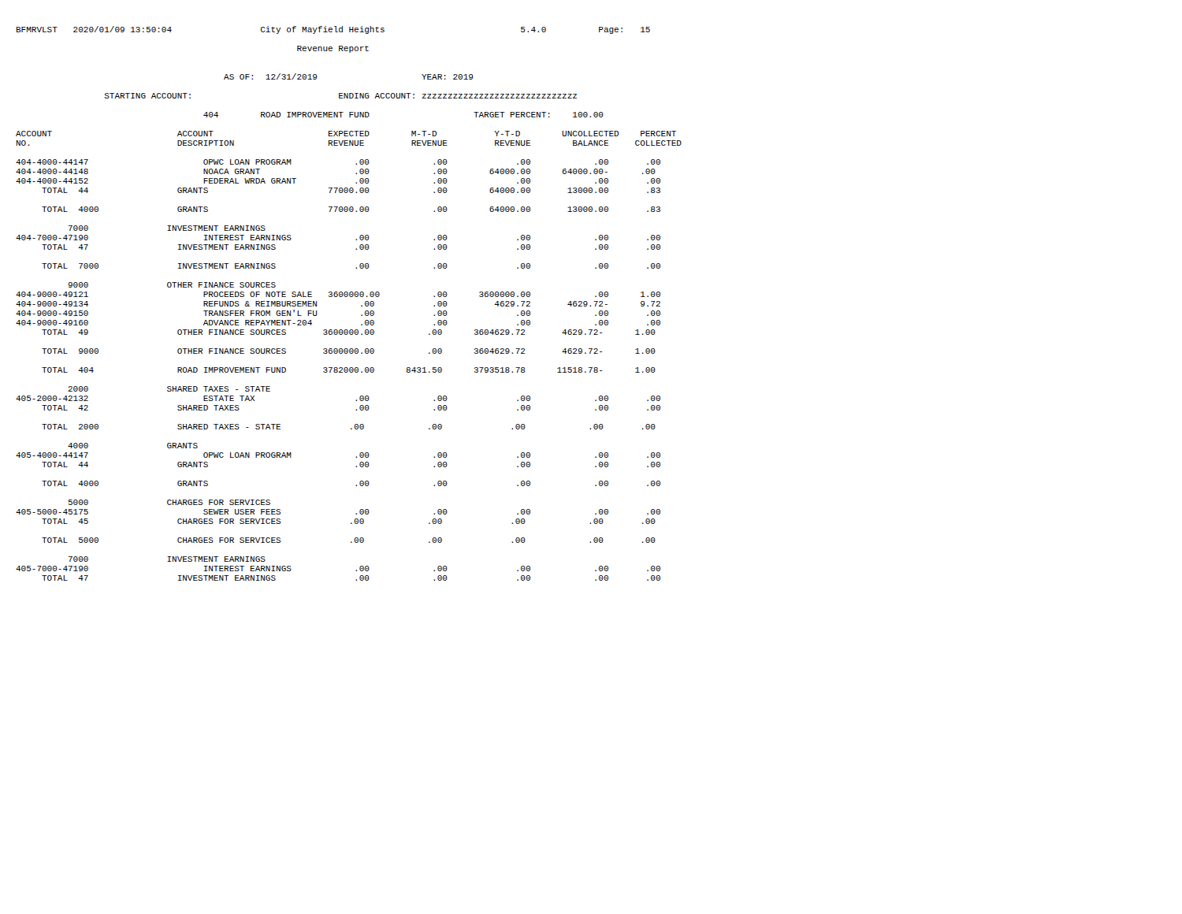BFMRVLST 2020/01/09 13:50:04 City of Mayfield Heights 5.4.0 Page: 15 Revenue Report AS OF: 12/31/2019 YEAR: 2019 STARTING ACCOUNT: ENDING ACCOUNT: zzzzzzzzzzzzzzzzzzzzzzzzzzzzzz 404 ROAD IMPROVEMENT FUND TARGET PERCENT: 100.00 ACCOUNT ACCOUNT EXPECTED M-T-D Y-T-D UNCOLLECTED PERCENT NO. DESCRIPTION REVENUE REVENUE REVENUE BALANCE COLLECTED 404-4000-44147 OPWC LOAN PROGRAM .00 .00 .00 .00 .00 404-4000-44148 NOACA GRANT .00 .00 64000.00 64000.00- .00 404-4000-44152 FEDERAL WRDA GRANT .00 .00 .00 .00 .00 TOTAL 44 GRANTS 77000.00 .00 64000.00 13000.00 .83 TOTAL 4000 GRANTS 77000.00 .00 64000.00 13000.00 .83 7000 INVESTMENT EARNINGS 404-7000-47190 INTEREST EARNINGS .00 .00 .00 .00 .00 TOTAL 47 INVESTMENT EARNINGS .00 .00 .00 .00 .00 TOTAL 7000 INVESTMENT EARNINGS .00 .00 .00 .00 .00 9000 OTHER FINANCE SOURCES 404-9000-49121 PROCEEDS OF NOTE SALE 3600000.00 .00 3600000.00 .00 1.00 404-9000-49134 REFUNDS & REIMBURSEMEN .00 .00 4629.72 4629.72- 9.72 404-9000-49150 TRANSFER FROM GEN'L FU .00 .00 .00 .00 .00 404-9000-49160 ADVANCE REPAYMENT-204 .00 .00 .00 .00 .00 TOTAL 49 OTHER FINANCE SOURCES 3600000.00 .00 3604629.72 4629.72- 1.00 TOTAL 9000 OTHER FINANCE SOURCES 3600000.00 .00 3604629.72 4629.72- 1.00 TOTAL 404 ROAD IMPROVEMENT FUND 3782000.00 8431.50 3793518.78 11518.78- 1.00 2000 SHARED TAXES - STATE 405-2000-42132 ESTATE TAX .00 .00 .00 .00 .00 TOTAL 42 SHARED TAXES .00 .00 .00 .00 .00 TOTAL 2000 SHARED TAXES - STATE .00 .00 .00 .00 .00 4000 GRANTS 405-4000-44147 OPWC LOAN PROGRAM .00 .00 .00 .00 .00 TOTAL 44 GRANTS .00 .00 .00 .00 .00 TOTAL 4000 GRANTS .00 .00 .00 .00 .00 5000 CHARGES FOR SERVICES 405-5000-45175 SEWER USER FEES .00 .00 .00 .00 .00 TOTAL 45 CHARGES FOR SERVICES .00 .00 .00 .00 .00 TOTAL 5000 CHARGES FOR SERVICES .00 .00 .00 .00 .00 7000 INVESTMENT EARNINGS 405-7000-47190 INTEREST EARNINGS .00 .00 .00 .00 .00 TOTAL 47 INVESTMENT EARNINGS .00 .00 .00 .00 .00